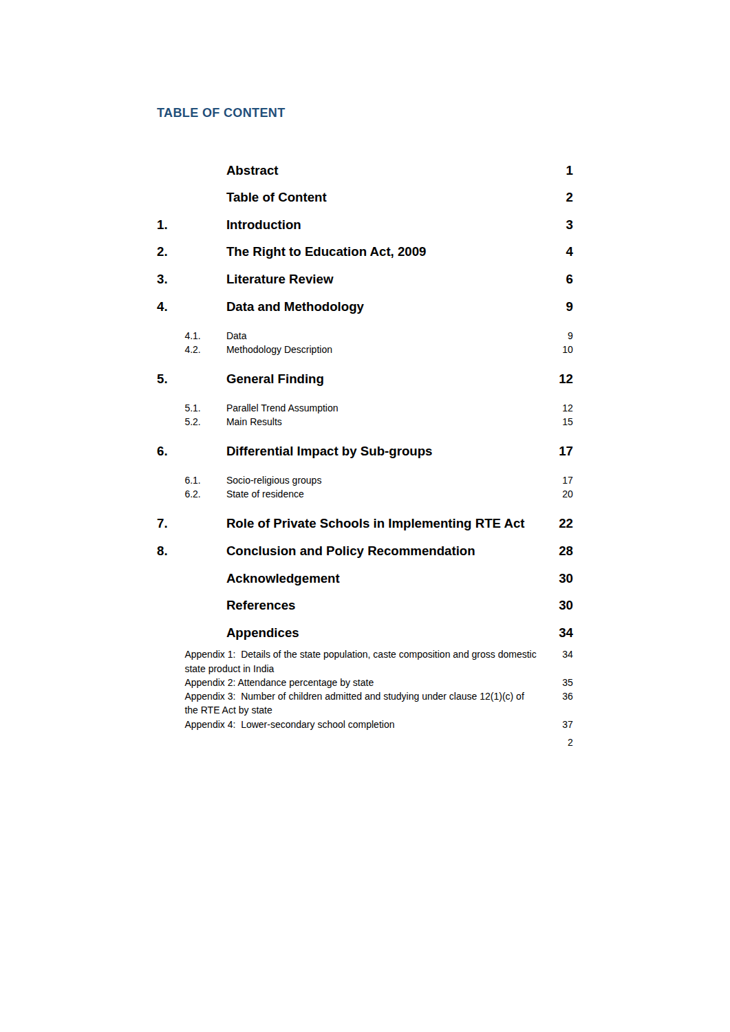TABLE OF CONTENT
| | Abstract | 1 |
| | Table of Content | 2 |
| 1. | Introduction | 3 |
| 2. | The Right to Education Act, 2009 | 4 |
| 3. | Literature Review | 6 |
| 4. | Data and Methodology | 9 |
| 4.1. | Data | 9 |
| 4.2. | Methodology Description | 10 |
| 5. | General Finding | 12 |
| 5.1. | Parallel Trend Assumption | 12 |
| 5.2. | Main Results | 15 |
| 6. | Differential Impact by Sub-groups | 17 |
| 6.1. | Socio-religious groups | 17 |
| 6.2. | State of residence | 20 |
| 7. | Role of Private Schools in Implementing RTE Act | 22 |
| 8. | Conclusion and Policy Recommendation | 28 |
| | Acknowledgement | 30 |
| | References | 30 |
| | Appendices | 34 |
| Appendix 1: Details of the state population, caste composition and gross domestic state product in India | 34 |
| Appendix 2: Attendance percentage by state | 35 |
| Appendix 3: Number of children admitted and studying under clause 12(1)(c) of the RTE Act by state | 36 |
| Appendix 4: Lower-secondary school completion | 37 |
2